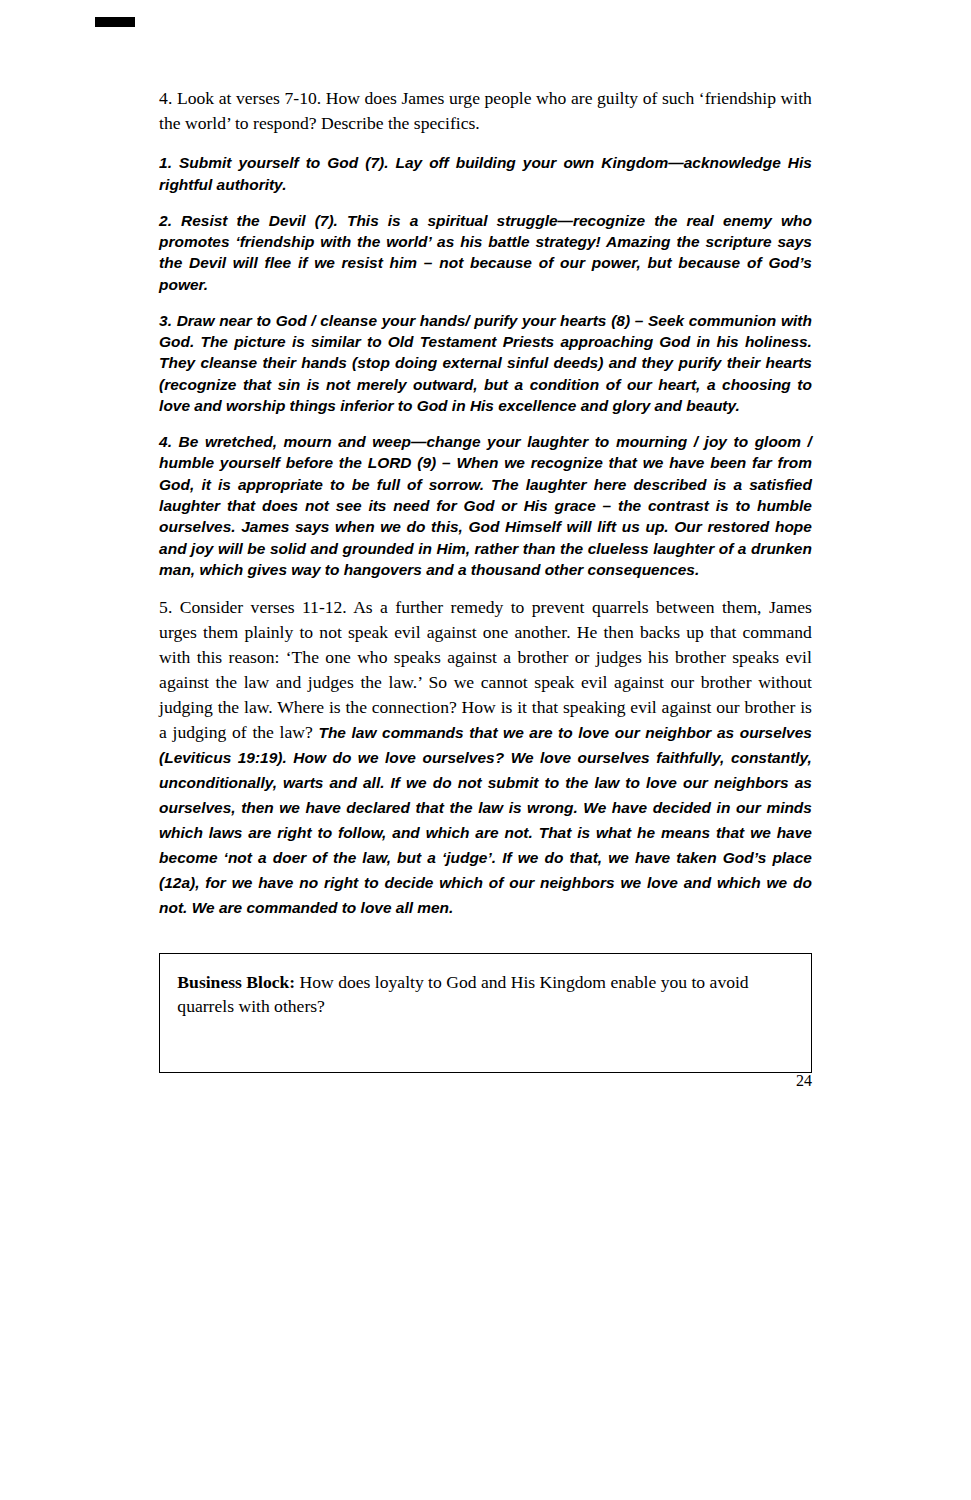4. Look at verses 7-10. How does James urge people who are guilty of such ‘friendship with the world’ to respond? Describe the specifics.
1. Submit yourself to God (7). Lay off building your own Kingdom—acknowledge His rightful authority.
2. Resist the Devil (7). This is a spiritual struggle—recognize the real enemy who promotes ‘friendship with the world’ as his battle strategy! Amazing the scripture says the Devil will flee if we resist him – not because of our power, but because of God’s power.
3. Draw near to God / cleanse your hands/ purify your hearts (8) – Seek communion with God. The picture is similar to Old Testament Priests approaching God in his holiness. They cleanse their hands (stop doing external sinful deeds) and they purify their hearts (recognize that sin is not merely outward, but a condition of our heart, a choosing to love and worship things inferior to God in His excellence and glory and beauty.
4. Be wretched, mourn and weep—change your laughter to mourning / joy to gloom / humble yourself before the LORD (9) – When we recognize that we have been far from God, it is appropriate to be full of sorrow. The laughter here described is a satisfied laughter that does not see its need for God or His grace – the contrast is to humble ourselves. James says when we do this, God Himself will lift us up. Our restored hope and joy will be solid and grounded in Him, rather than the clueless laughter of a drunken man, which gives way to hangovers and a thousand other consequences.
5. Consider verses 11-12. As a further remedy to prevent quarrels between them, James urges them plainly to not speak evil against one another. He then backs up that command with this reason: ‘The one who speaks against a brother or judges his brother speaks evil against the law and judges the law.’ So we cannot speak evil against our brother without judging the law. Where is the connection? How is it that speaking evil against our brother is a judging of the law? The law commands that we are to love our neighbor as ourselves (Leviticus 19:19). How do we love ourselves? We love ourselves faithfully, constantly, unconditionally, warts and all. If we do not submit to the law to love our neighbors as ourselves, then we have declared that the law is wrong. We have decided in our minds which laws are right to follow, and which are not. That is what he means that we have become ‘not a doer of the law, but a ‘judge’. If we do that, we have taken God’s place (12a), for we have no right to decide which of our neighbors we love and which we do not. We are commanded to love all men.
Business Block: How does loyalty to God and His Kingdom enable you to avoid quarrels with others?
24